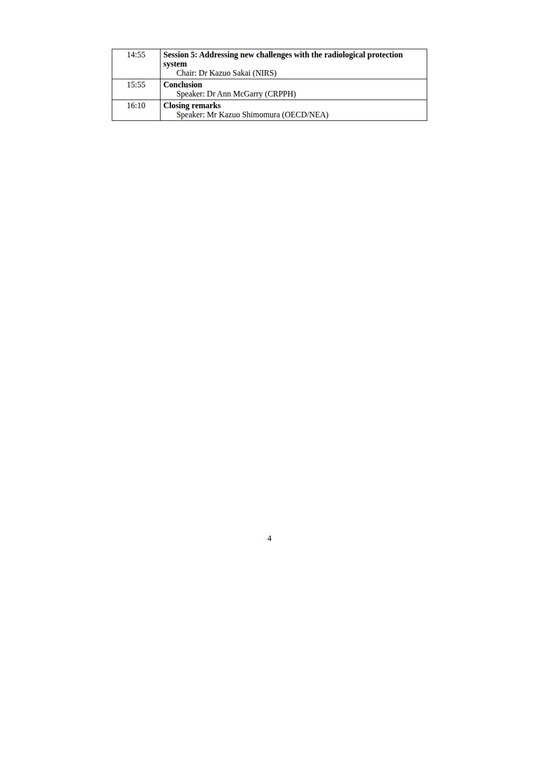| 14:55 | Session 5: Addressing new challenges with the radiological protection system Chair: Dr Kazuo Sakai (NIRS) |
| 15:55 | Conclusion Speaker: Dr Ann McGarry (CRPPH) |
| 16:10 | Closing remarks Speaker: Mr Kazuo Shimomura (OECD/NEA) |
4